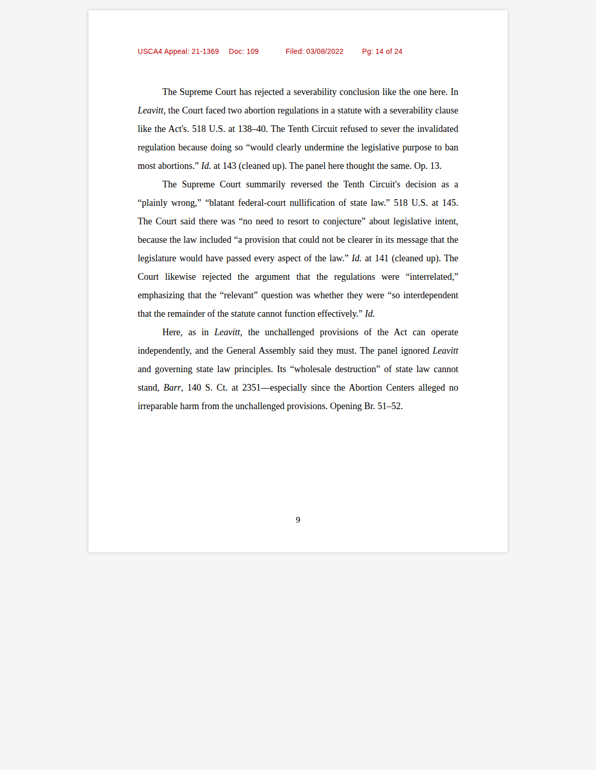USCA4 Appeal: 21-1369 Doc: 109 Filed: 03/08/2022 Pg: 14 of 24
The Supreme Court has rejected a severability conclusion like the one here. In Leavitt, the Court faced two abortion regulations in a statute with a severability clause like the Act's. 518 U.S. at 138–40. The Tenth Circuit refused to sever the invalidated regulation because doing so “would clearly undermine the legislative purpose to ban most abortions.” Id. at 143 (cleaned up). The panel here thought the same. Op. 13.
The Supreme Court summarily reversed the Tenth Circuit's decision as a “plainly wrong,” “blatant federal-court nullification of state law.” 518 U.S. at 145. The Court said there was “no need to resort to conjecture” about legislative intent, because the law included “a provision that could not be clearer in its message that the legislature would have passed every aspect of the law.” Id. at 141 (cleaned up). The Court likewise rejected the argument that the regulations were “interrelated,” emphasizing that the “relevant” question was whether they were “so interdependent that the remainder of the statute cannot function effectively.” Id.
Here, as in Leavitt, the unchallenged provisions of the Act can operate independently, and the General Assembly said they must. The panel ignored Leavitt and governing state law principles. Its “wholesale destruction” of state law cannot stand, Barr, 140 S. Ct. at 2351—especially since the Abortion Centers alleged no irreparable harm from the unchallenged provisions. Opening Br. 51–52.
9